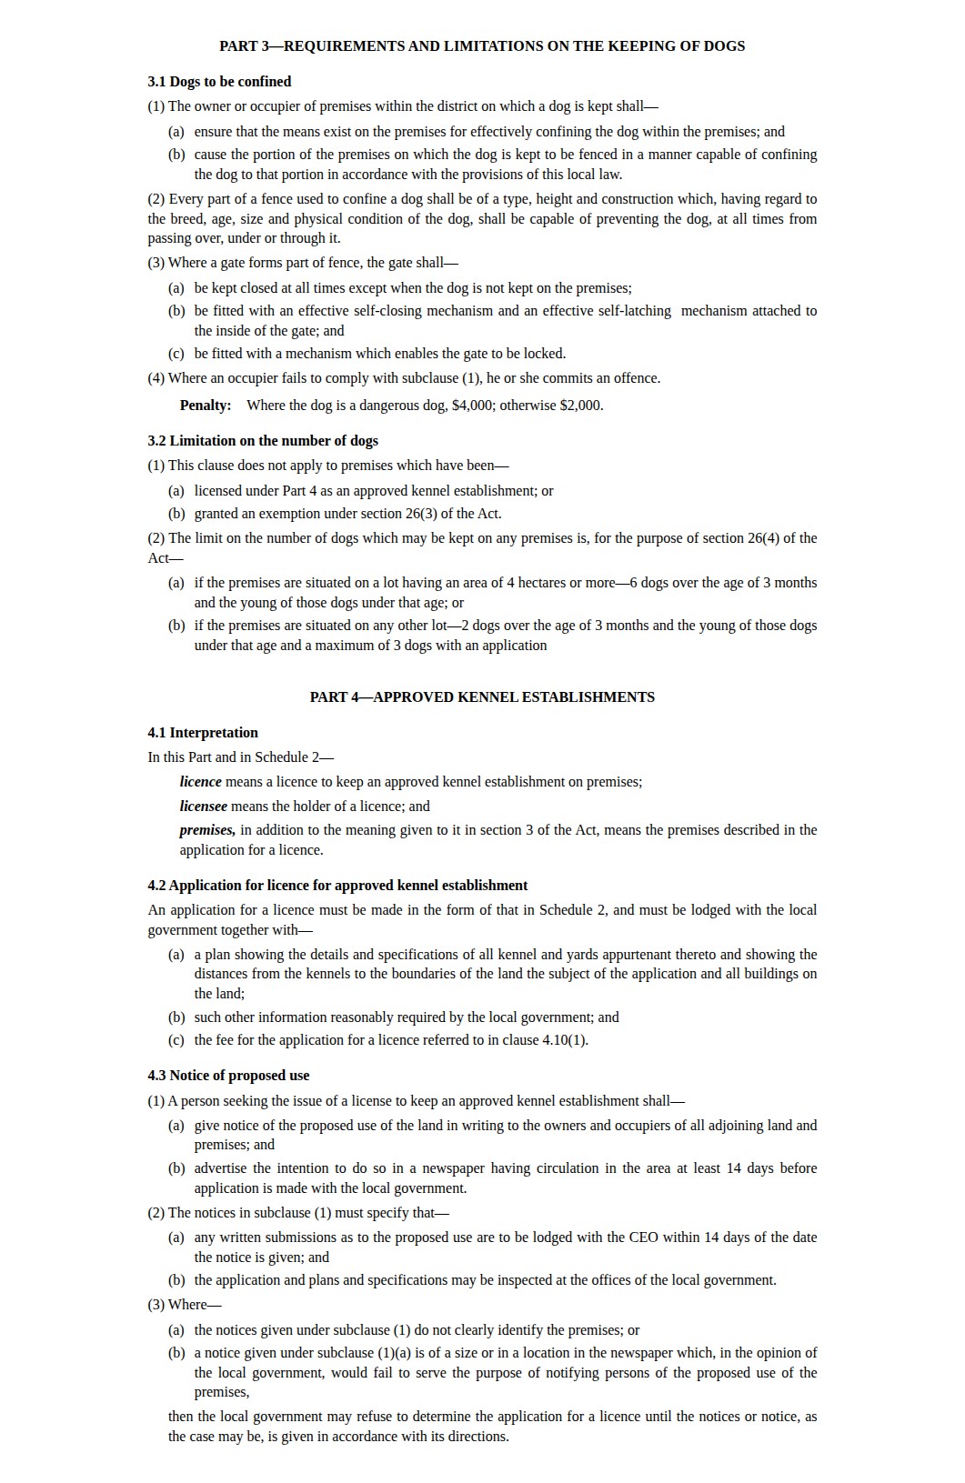PART 3—REQUIREMENTS AND LIMITATIONS ON THE KEEPING OF DOGS
3.1 Dogs to be confined
(1) The owner or occupier of premises within the district on which a dog is kept shall—
(a) ensure that the means exist on the premises for effectively confining the dog within the premises; and
(b) cause the portion of the premises on which the dog is kept to be fenced in a manner capable of confining the dog to that portion in accordance with the provisions of this local law.
(2) Every part of a fence used to confine a dog shall be of a type, height and construction which, having regard to the breed, age, size and physical condition of the dog, shall be capable of preventing the dog, at all times from passing over, under or through it.
(3) Where a gate forms part of fence, the gate shall—
(a) be kept closed at all times except when the dog is not kept on the premises;
(b) be fitted with an effective self-closing mechanism and an effective self-latching mechanism attached to the inside of the gate; and
(c) be fitted with a mechanism which enables the gate to be locked.
(4) Where an occupier fails to comply with subclause (1), he or she commits an offence.
Penalty: Where the dog is a dangerous dog, $4,000; otherwise $2,000.
3.2 Limitation on the number of dogs
(1) This clause does not apply to premises which have been—
(a) licensed under Part 4 as an approved kennel establishment; or
(b) granted an exemption under section 26(3) of the Act.
(2) The limit on the number of dogs which may be kept on any premises is, for the purpose of section 26(4) of the Act—
(a) if the premises are situated on a lot having an area of 4 hectares or more—6 dogs over the age of 3 months and the young of those dogs under that age; or
(b) if the premises are situated on any other lot—2 dogs over the age of 3 months and the young of those dogs under that age and a maximum of 3 dogs with an application
PART 4—APPROVED KENNEL ESTABLISHMENTS
4.1 Interpretation
In this Part and in Schedule 2—
licence means a licence to keep an approved kennel establishment on premises;
licensee means the holder of a licence; and
premises, in addition to the meaning given to it in section 3 of the Act, means the premises described in the application for a licence.
4.2 Application for licence for approved kennel establishment
An application for a licence must be made in the form of that in Schedule 2, and must be lodged with the local government together with—
(a) a plan showing the details and specifications of all kennel and yards appurtenant thereto and showing the distances from the kennels to the boundaries of the land the subject of the application and all buildings on the land;
(b) such other information reasonably required by the local government; and
(c) the fee for the application for a licence referred to in clause 4.10(1).
4.3 Notice of proposed use
(1) A person seeking the issue of a license to keep an approved kennel establishment shall—
(a) give notice of the proposed use of the land in writing to the owners and occupiers of all adjoining land and premises; and
(b) advertise the intention to do so in a newspaper having circulation in the area at least 14 days before application is made with the local government.
(2) The notices in subclause (1) must specify that—
(a) any written submissions as to the proposed use are to be lodged with the CEO within 14 days of the date the notice is given; and
(b) the application and plans and specifications may be inspected at the offices of the local government.
(3) Where—
(a) the notices given under subclause (1) do not clearly identify the premises; or
(b) a notice given under subclause (1)(a) is of a size or in a location in the newspaper which, in the opinion of the local government, would fail to serve the purpose of notifying persons of the proposed use of the premises,
then the local government may refuse to determine the application for a licence until the notices or notice, as the case may be, is given in accordance with its directions.